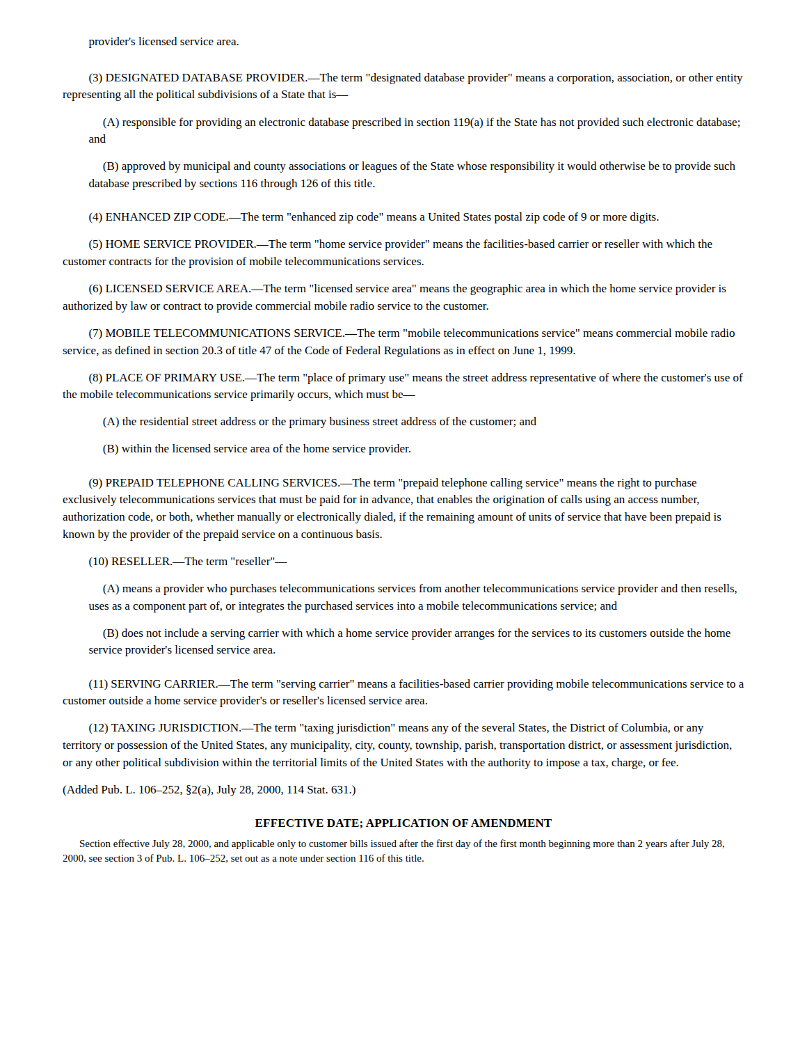provider's licensed service area.
(3) DESIGNATED DATABASE PROVIDER.—The term "designated database provider" means a corporation, association, or other entity representing all the political subdivisions of a State that is—
(A) responsible for providing an electronic database prescribed in section 119(a) if the State has not provided such electronic database; and
(B) approved by municipal and county associations or leagues of the State whose responsibility it would otherwise be to provide such database prescribed by sections 116 through 126 of this title.
(4) ENHANCED ZIP CODE.—The term "enhanced zip code" means a United States postal zip code of 9 or more digits.
(5) HOME SERVICE PROVIDER.—The term "home service provider" means the facilities-based carrier or reseller with which the customer contracts for the provision of mobile telecommunications services.
(6) LICENSED SERVICE AREA.—The term "licensed service area" means the geographic area in which the home service provider is authorized by law or contract to provide commercial mobile radio service to the customer.
(7) MOBILE TELECOMMUNICATIONS SERVICE.—The term "mobile telecommunications service" means commercial mobile radio service, as defined in section 20.3 of title 47 of the Code of Federal Regulations as in effect on June 1, 1999.
(8) PLACE OF PRIMARY USE.—The term "place of primary use" means the street address representative of where the customer's use of the mobile telecommunications service primarily occurs, which must be—
(A) the residential street address or the primary business street address of the customer; and
(B) within the licensed service area of the home service provider.
(9) PREPAID TELEPHONE CALLING SERVICES.—The term "prepaid telephone calling service" means the right to purchase exclusively telecommunications services that must be paid for in advance, that enables the origination of calls using an access number, authorization code, or both, whether manually or electronically dialed, if the remaining amount of units of service that have been prepaid is known by the provider of the prepaid service on a continuous basis.
(10) RESELLER.—The term "reseller"—
(A) means a provider who purchases telecommunications services from another telecommunications service provider and then resells, uses as a component part of, or integrates the purchased services into a mobile telecommunications service; and
(B) does not include a serving carrier with which a home service provider arranges for the services to its customers outside the home service provider's licensed service area.
(11) SERVING CARRIER.—The term "serving carrier" means a facilities-based carrier providing mobile telecommunications service to a customer outside a home service provider's or reseller's licensed service area.
(12) TAXING JURISDICTION.—The term "taxing jurisdiction" means any of the several States, the District of Columbia, or any territory or possession of the United States, any municipality, city, county, township, parish, transportation district, or assessment jurisdiction, or any other political subdivision within the territorial limits of the United States with the authority to impose a tax, charge, or fee.
(Added Pub. L. 106–252, §2(a), July 28, 2000, 114 Stat. 631.)
EFFECTIVE DATE; APPLICATION OF AMENDMENT
Section effective July 28, 2000, and applicable only to customer bills issued after the first day of the first month beginning more than 2 years after July 28, 2000, see section 3 of Pub. L. 106–252, set out as a note under section 116 of this title.